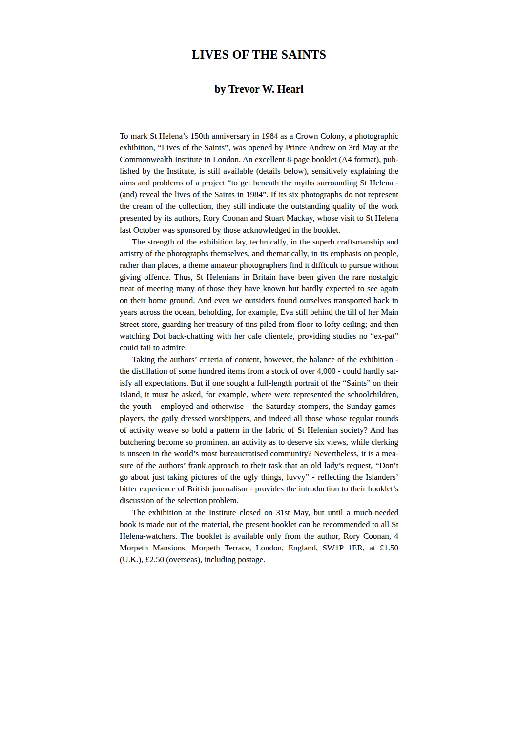Lives of the Saints
by Trevor W. Hearl
To mark St Helena’s 150th anniversary in 1984 as a Crown Colony, a photographic exhibition, “Lives of the Saints”, was opened by Prince Andrew on 3rd May at the Commonwealth Institute in London. An excellent 8-page booklet (A4 format), published by the Institute, is still available (details below), sensitively explaining the aims and problems of a project “to get beneath the myths surrounding St Helena - (and) reveal the lives of the Saints in 1984”. If its six photographs do not represent the cream of the collection, they still indicate the outstanding quality of the work presented by its authors, Rory Coonan and Stuart Mackay, whose visit to St Helena last October was sponsored by those acknowledged in the booklet.
The strength of the exhibition lay, technically, in the superb craftsmanship and artistry of the photographs themselves, and thematically, in its emphasis on people, rather than places, a theme amateur photographers find it difficult to pursue without giving offence. Thus, St Helenians in Britain have been given the rare nostalgic treat of meeting many of those they have known but hardly expected to see again on their home ground. And even we outsiders found ourselves transported back in years across the ocean, beholding, for example, Eva still behind the till of her Main Street store, guarding her treasury of tins piled from floor to lofty ceiling; and then watching Dot back-chatting with her cafe clientele, providing studies no “ex-pat” could fail to admire.
Taking the authors’ criteria of content, however, the balance of the exhibition - the distillation of some hundred items from a stock of over 4,000 - could hardly satisfy all expectations. But if one sought a full-length portrait of the “Saints” on their Island, it must be asked, for example, where were represented the schoolchildren, the youth - employed and otherwise - the Saturday stompers, the Sunday games- players, the gaily dressed worshippers, and indeed all those whose regular rounds of activity weave so bold a pattern in the fabric of St Helenian society? And has butchering become so prominent an activity as to deserve six views, while clerking is unseen in the world’s most bureaucratised community? Nevertheless, it is a measure of the authors’ frank approach to their task that an old lady’s request, “Don’t go about just taking pictures of the ugly things, luvvy” - reflecting the Islanders’ bitter experience of British journalism - provides the introduction to their booklet’s discussion of the selection problem.
The exhibition at the Institute closed on 31st May, but until a much-needed book is made out of the material, the present booklet can be recommended to all St Helena-watchers. The booklet is available only from the author, Rory Coonan, 4 Morpeth Mansions, Morpeth Terrace, London, England, SW1P 1ER, at £1.50 (U.K.), £2.50 (overseas), including postage.